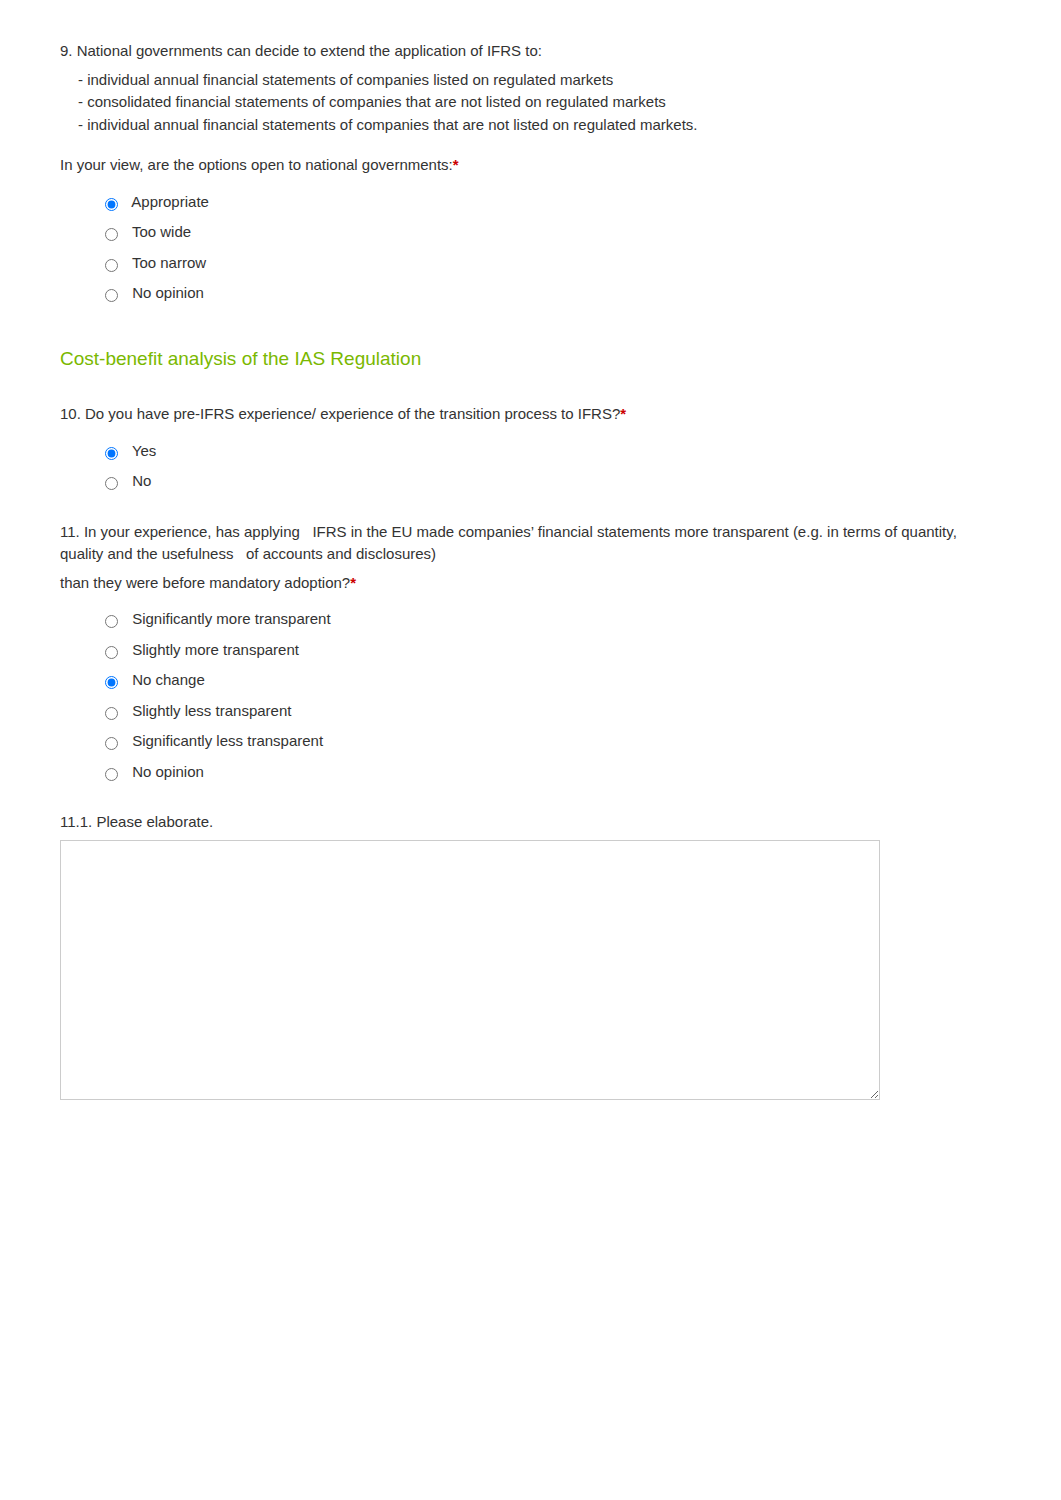9. National governments can decide to extend the application of IFRS to:
- individual annual financial statements of companies listed on regulated markets
- consolidated financial statements of companies that are not listed on regulated markets
- individual annual financial statements of companies that are not listed on regulated markets.
In your view, are the options open to national governments:*
Appropriate Too wide Too narrow No opinion
Cost-benefit analysis of the IAS Regulation
10. Do you have pre-IFRS experience/ experience of the transition process to IFRS?*
Yes No
11. In your experience, has applying IFRS in the EU made companies’ financial statements more transparent (e.g. in terms of quantity, quality and the usefulness of accounts and disclosures)
than they were before mandatory adoption?*
Significantly more transparent Slightly more transparent No change Slightly less transparent Significantly less transparent No opinion
11.1. Please elaborate.